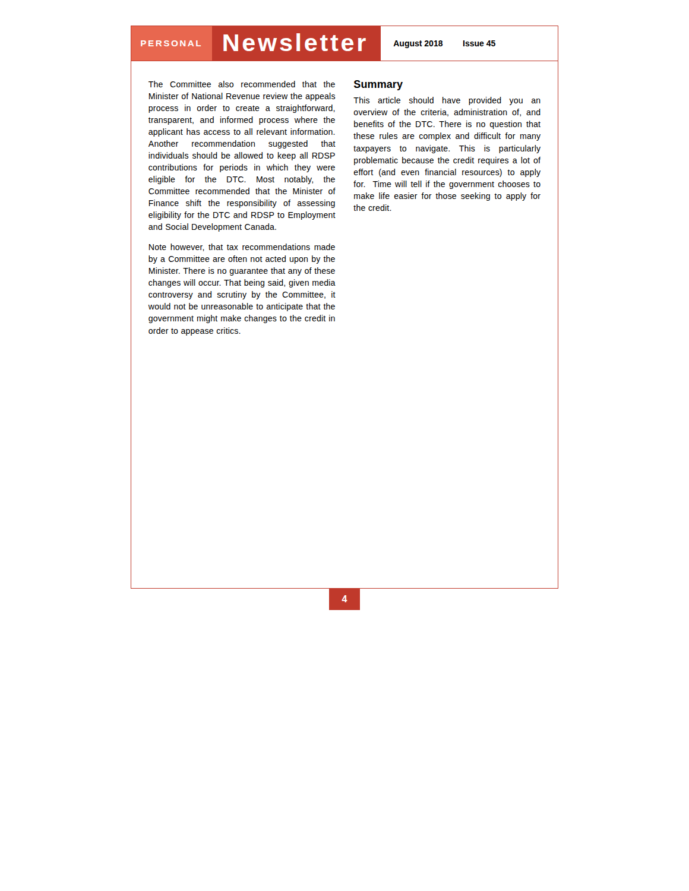PERSONAL
Newsletter
August 2018 Issue 45
The Committee also recommended that the Minister of National Revenue review the appeals process in order to create a straightforward, transparent, and informed process where the applicant has access to all relevant information. Another recommendation suggested that individuals should be allowed to keep all RDSP contributions for periods in which they were eligible for the DTC. Most notably, the Committee recommended that the Minister of Finance shift the responsibility of assessing eligibility for the DTC and RDSP to Employment and Social Development Canada.
Note however, that tax recommendations made by a Committee are often not acted upon by the Minister. There is no guarantee that any of these changes will occur. That being said, given media controversy and scrutiny by the Committee, it would not be unreasonable to anticipate that the government might make changes to the credit in order to appease critics.
Summary
This article should have provided you an overview of the criteria, administration of, and benefits of the DTC. There is no question that these rules are complex and difficult for many taxpayers to navigate. This is particularly problematic because the credit requires a lot of effort (and even financial resources) to apply for. Time will tell if the government chooses to make life easier for those seeking to apply for the credit.
4